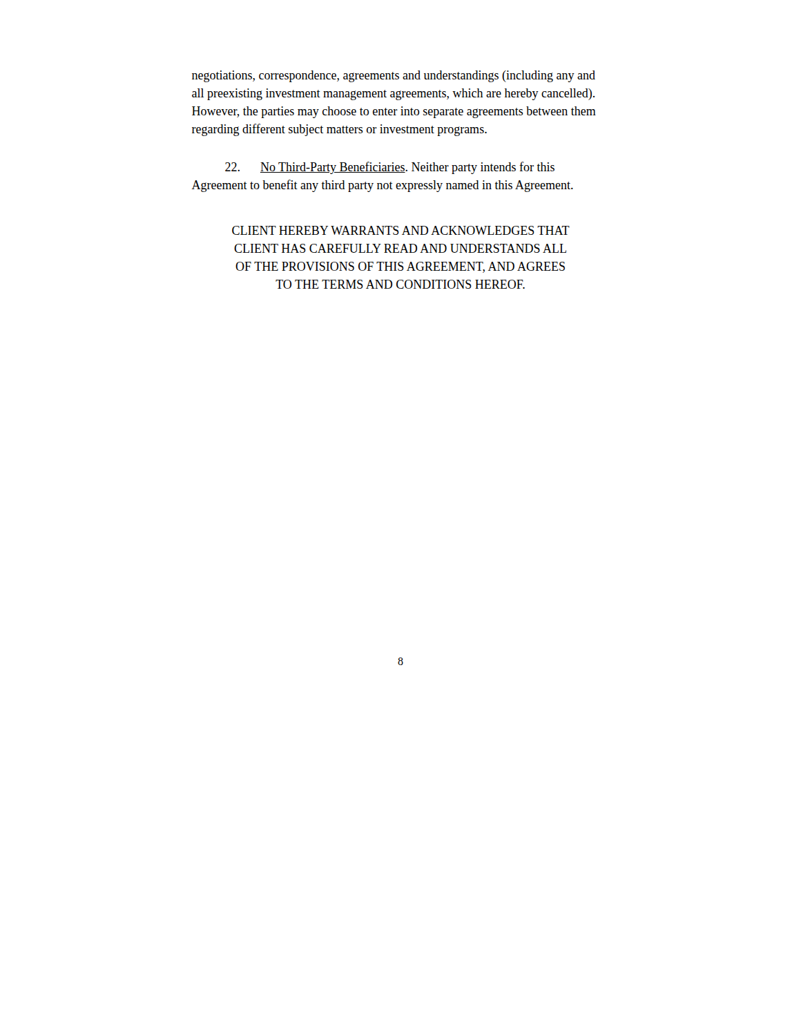negotiations, correspondence, agreements and understandings (including any and all preexisting investment management agreements, which are hereby cancelled). However, the parties may choose to enter into separate agreements between them regarding different subject matters or investment programs.
22. No Third-Party Beneficiaries. Neither party intends for this Agreement to benefit any third party not expressly named in this Agreement.
Client hereby warrants and acknowledges that Client has carefully read and understands all of the provisions of this Agreement, and agrees to the terms and conditions hereof.
8